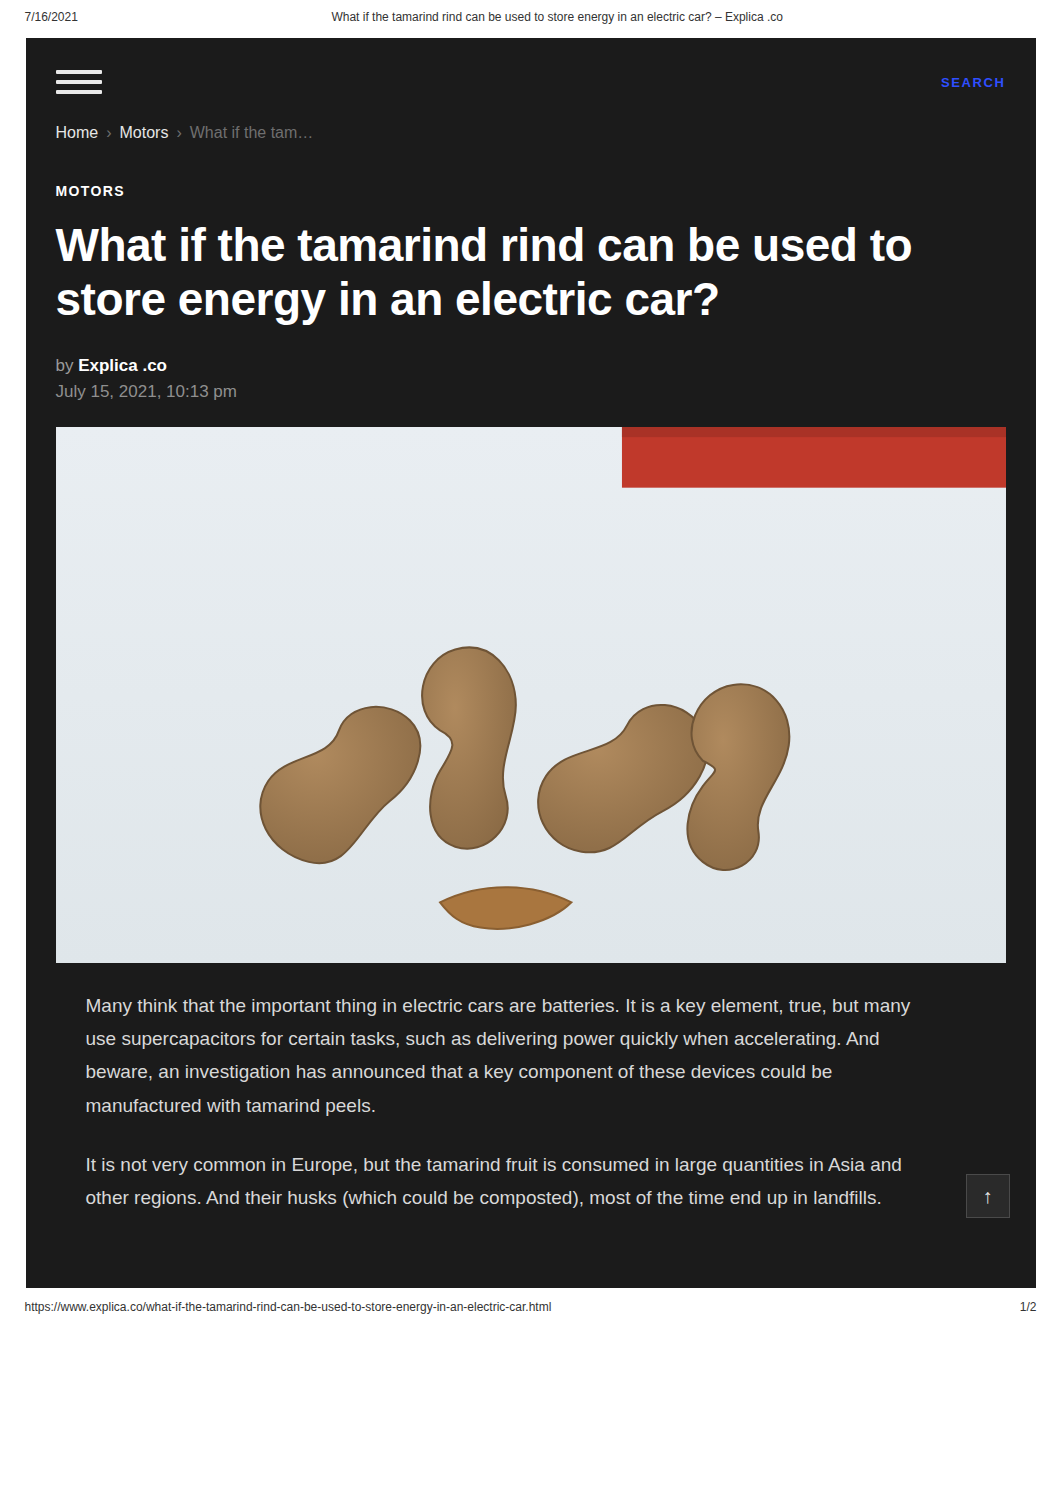7/16/2021
What if the tamarind rind can be used to store energy in an electric car? – Explica .co
SEARCH
Home›Motors›What if the tam…
MOTORS
What if the tamarind rind can be used to store energy in an electric car?
by Explica .co July 15, 2021, 10:13 pm
Many think that the important thing in electric cars are batteries. It is a key element, true, but many use supercapacitors for certain tasks, such as delivering power quickly when accelerating. And beware, an investigation has announced that a key component of these devices could be manufactured with tamarind peels.
It is not very common in Europe, but the tamarind fruit is consumed in large quantities in Asia and other regions. And their husks (which could be composted), most of the time end up in landfills.
↑
https://www.explica.co/what-if-the-tamarind-rind-can-be-used-to-store-energy-in-an-electric-car.html 1/2